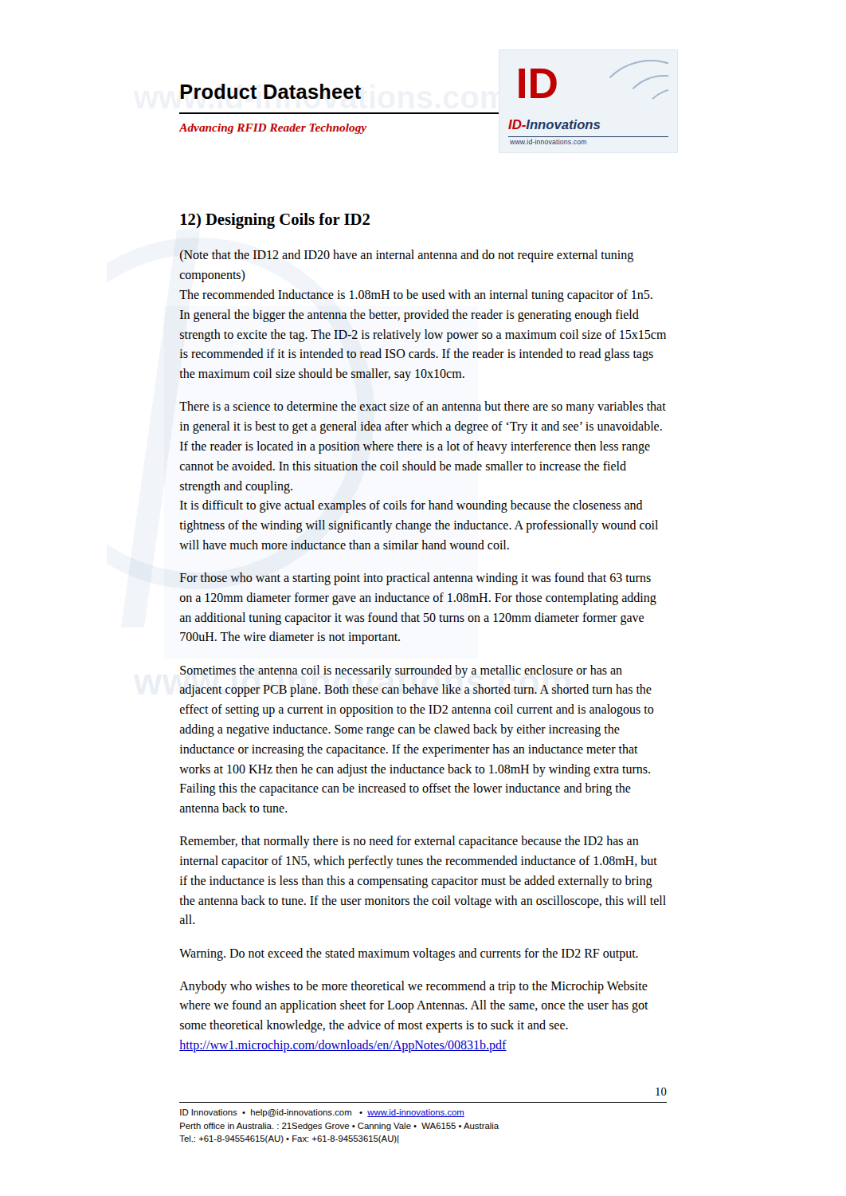www.id-innovations.com
www.id-innovations.com
ID
ID-Innovations
www.id-innovations.com
Product Datasheet
Advancing RFID Reader Technology
12) Designing Coils for ID2
(Note that the ID12 and ID20 have an internal antenna and do not require external tuning components)
The recommended Inductance is 1.08mH to be used with an internal tuning capacitor of 1n5. In general the bigger the antenna the better, provided the reader is generating enough field strength to excite the tag. The ID-2 is relatively low power so a maximum coil size of 15x15cm is recommended if it is intended to read ISO cards. If the reader is intended to read glass tags the maximum coil size should be smaller, say 10x10cm.
There is a science to determine the exact size of an antenna but there are so many variables that in general it is best to get a general idea after which a degree of ‘Try it and see’ is unavoidable. If the reader is located in a position where there is a lot of heavy interference then less range cannot be avoided. In this situation the coil should be made smaller to increase the field strength and coupling.
It is difficult to give actual examples of coils for hand wounding because the closeness and tightness of the winding will significantly change the inductance. A professionally wound coil will have much more inductance than a similar hand wound coil.
For those who want a starting point into practical antenna winding it was found that 63 turns on a 120mm diameter former gave an inductance of 1.08mH. For those contemplating adding an additional tuning capacitor it was found that 50 turns on a 120mm diameter former gave 700uH. The wire diameter is not important.
Sometimes the antenna coil is necessarily surrounded by a metallic enclosure or has an adjacent copper PCB plane. Both these can behave like a shorted turn. A shorted turn has the effect of setting up a current in opposition to the ID2 antenna coil current and is analogous to adding a negative inductance. Some range can be clawed back by either increasing the inductance or increasing the capacitance. If the experimenter has an inductance meter that works at 100 KHz then he can adjust the inductance back to 1.08mH by winding extra turns. Failing this the capacitance can be increased to offset the lower inductance and bring the antenna back to tune.
Remember, that normally there is no need for external capacitance because the ID2 has an internal capacitor of 1N5, which perfectly tunes the recommended inductance of 1.08mH, but if the inductance is less than this a compensating capacitor must be added externally to bring the antenna back to tune. If the user monitors the coil voltage with an oscilloscope, this will tell all.
Warning. Do not exceed the stated maximum voltages and currents for the ID2 RF output.
Anybody who wishes to be more theoretical we recommend a trip to the Microchip Website where we found an application sheet for Loop Antennas. All the same, once the user has got some theoretical knowledge, the advice of most experts is to suck it and see. http://ww1.microchip.com/downloads/en/AppNotes/00831b.pdf
10
ID Innovations • help@id-innovations.com • www.id-innovations.com
Perth office in Australia. : 21Sedges Grove • Canning Vale • WA6155 • Australia
Tel.: +61-8-94554615(AU) • Fax: +61-8-94553615(AU)|